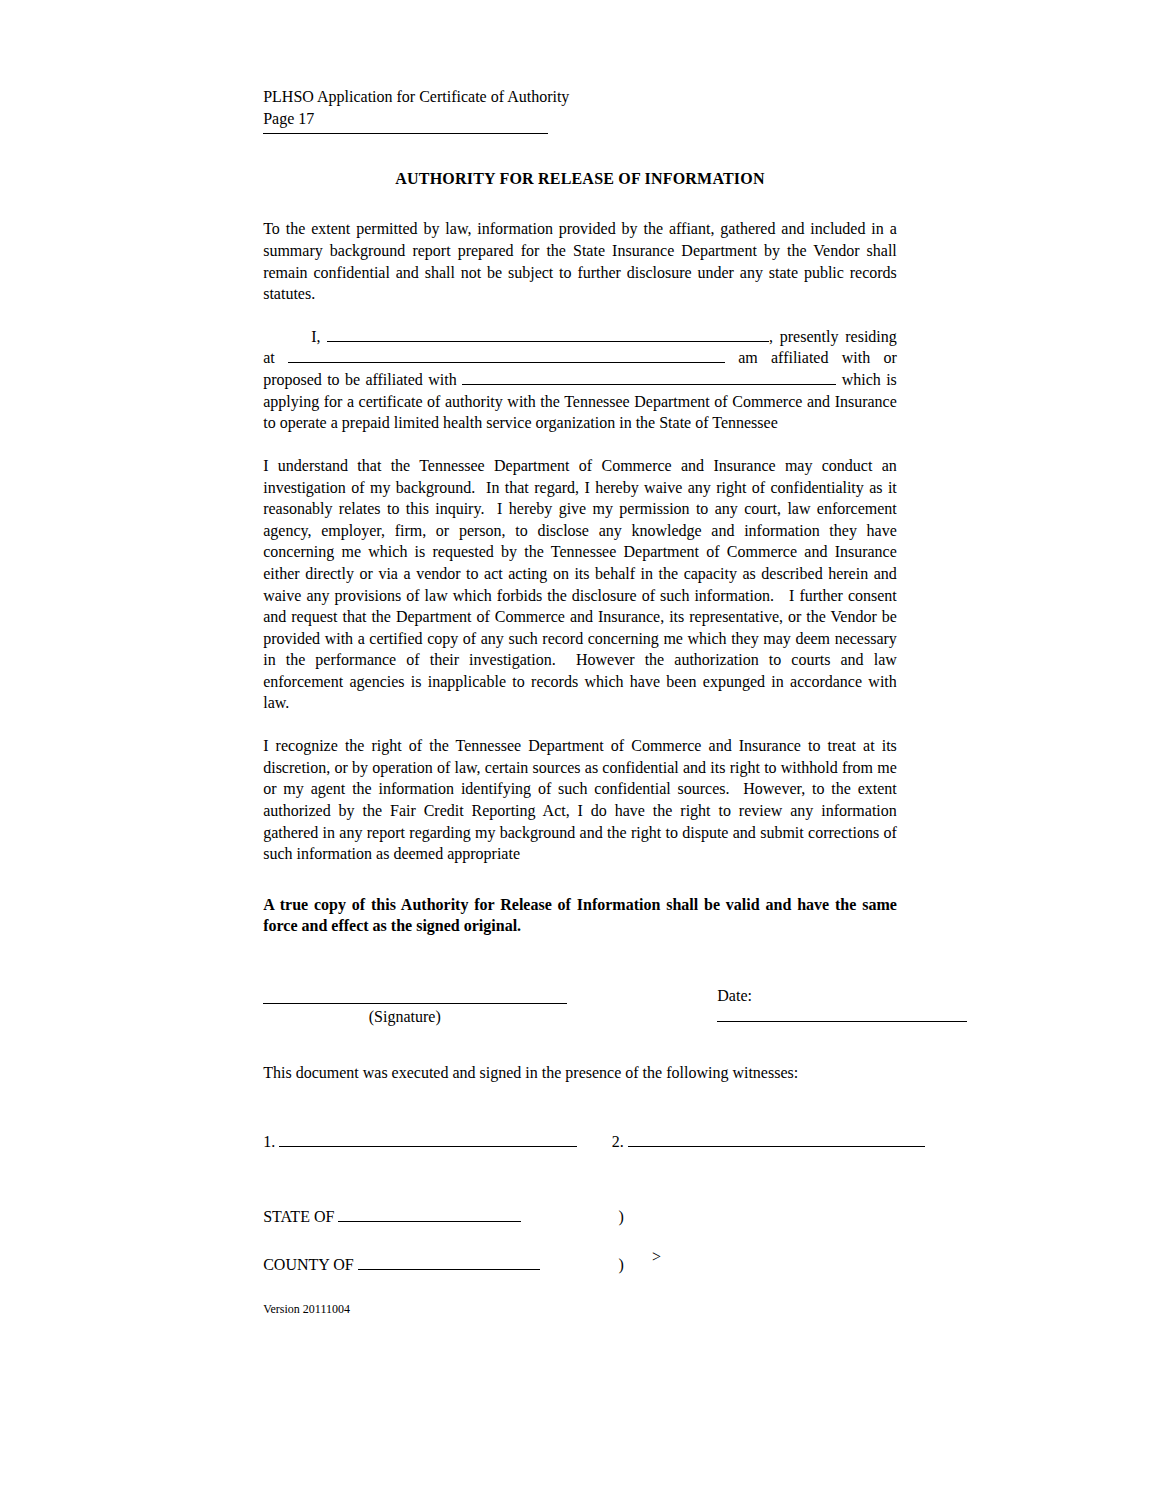PLHSO Application for Certificate of Authority
Page 17
AUTHORITY FOR RELEASE OF INFORMATION
To the extent permitted by law, information provided by the affiant, gathered and included in a summary background report prepared for the State Insurance Department by the Vendor shall remain confidential and shall not be subject to further disclosure under any state public records statutes.
I, , presently residing at am affiliated with or proposed to be affiliated with which is applying for a certificate of authority with the Tennessee Department of Commerce and Insurance to operate a prepaid limited health service organization in the State of Tennessee
I understand that the Tennessee Department of Commerce and Insurance may conduct an investigation of my background. In that regard, I hereby waive any right of confidentiality as it reasonably relates to this inquiry. I hereby give my permission to any court, law enforcement agency, employer, firm, or person, to disclose any knowledge and information they have concerning me which is requested by the Tennessee Department of Commerce and Insurance either directly or via a vendor to act acting on its behalf in the capacity as described herein and waive any provisions of law which forbids the disclosure of such information. I further consent and request that the Department of Commerce and Insurance, its representative, or the Vendor be provided with a certified copy of any such record concerning me which they may deem necessary in the performance of their investigation. However the authorization to courts and law enforcement agencies is inapplicable to records which have been expunged in accordance with law.
I recognize the right of the Tennessee Department of Commerce and Insurance to treat at its discretion, or by operation of law, certain sources as confidential and its right to withhold from me or my agent the information identifying of such confidential sources. However, to the extent authorized by the Fair Credit Reporting Act, I do have the right to review any information gathered in any report regarding my background and the right to dispute and submit corrections of such information as deemed appropriate
A true copy of this Authority for Release of Information shall be valid and have the same force and effect as the signed original.
(Signature)
Date:
This document was executed and signed in the presence of the following witnesses:
1.
2.
STATE OF
)
>
COUNTY OF
)
Version 20111004